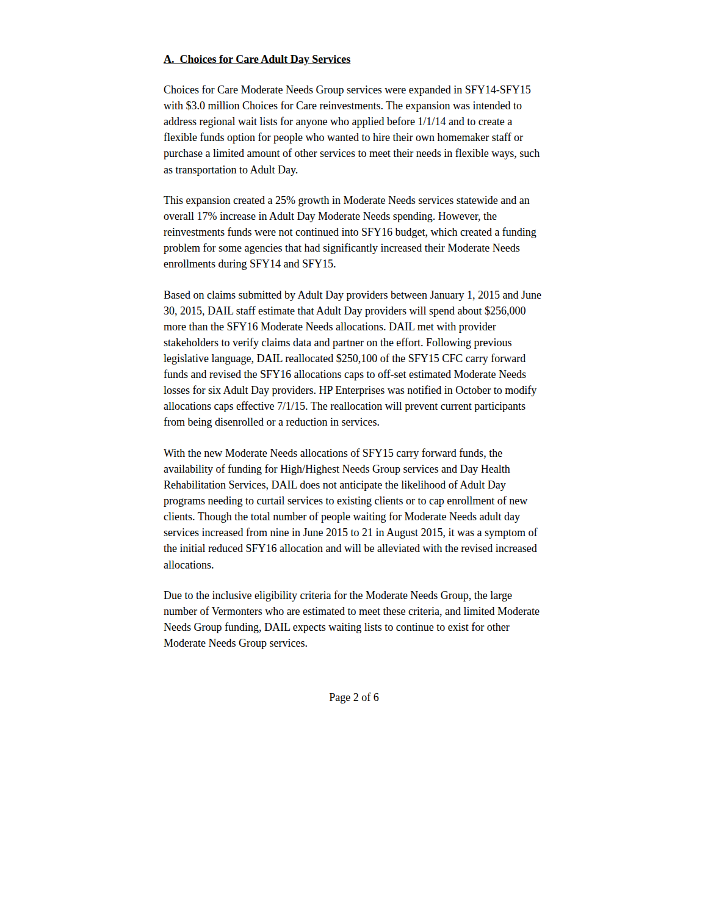A. Choices for Care Adult Day Services
Choices for Care Moderate Needs Group services were expanded in SFY14-SFY15 with $3.0 million Choices for Care reinvestments. The expansion was intended to address regional wait lists for anyone who applied before 1/1/14 and to create a flexible funds option for people who wanted to hire their own homemaker staff or purchase a limited amount of other services to meet their needs in flexible ways, such as transportation to Adult Day.
This expansion created a 25% growth in Moderate Needs services statewide and an overall 17% increase in Adult Day Moderate Needs spending. However, the reinvestments funds were not continued into SFY16 budget, which created a funding problem for some agencies that had significantly increased their Moderate Needs enrollments during SFY14 and SFY15.
Based on claims submitted by Adult Day providers between January 1, 2015 and June 30, 2015, DAIL staff estimate that Adult Day providers will spend about $256,000 more than the SFY16 Moderate Needs allocations. DAIL met with provider stakeholders to verify claims data and partner on the effort. Following previous legislative language, DAIL reallocated $250,100 of the SFY15 CFC carry forward funds and revised the SFY16 allocations caps to off-set estimated Moderate Needs losses for six Adult Day providers. HP Enterprises was notified in October to modify allocations caps effective 7/1/15. The reallocation will prevent current participants from being disenrolled or a reduction in services.
With the new Moderate Needs allocations of SFY15 carry forward funds, the availability of funding for High/Highest Needs Group services and Day Health Rehabilitation Services, DAIL does not anticipate the likelihood of Adult Day programs needing to curtail services to existing clients or to cap enrollment of new clients. Though the total number of people waiting for Moderate Needs adult day services increased from nine in June 2015 to 21 in August 2015, it was a symptom of the initial reduced SFY16 allocation and will be alleviated with the revised increased allocations.
Due to the inclusive eligibility criteria for the Moderate Needs Group, the large number of Vermonters who are estimated to meet these criteria, and limited Moderate Needs Group funding, DAIL expects waiting lists to continue to exist for other Moderate Needs Group services.
Page 2 of 6